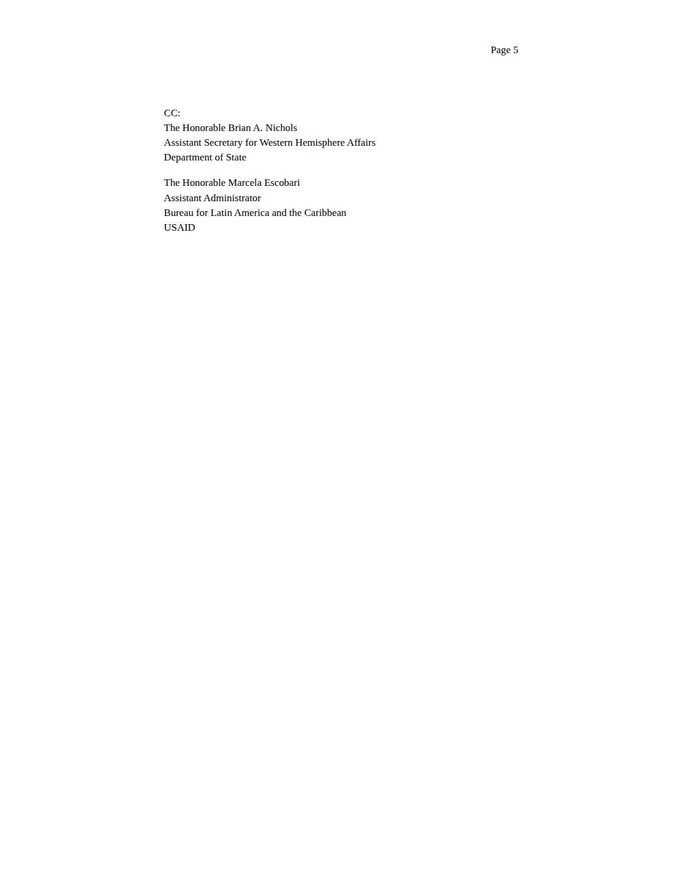Page 5
CC:
The Honorable Brian A. Nichols
Assistant Secretary for Western Hemisphere Affairs
Department of State
The Honorable Marcela Escobari
Assistant Administrator
Bureau for Latin America and the Caribbean
USAID